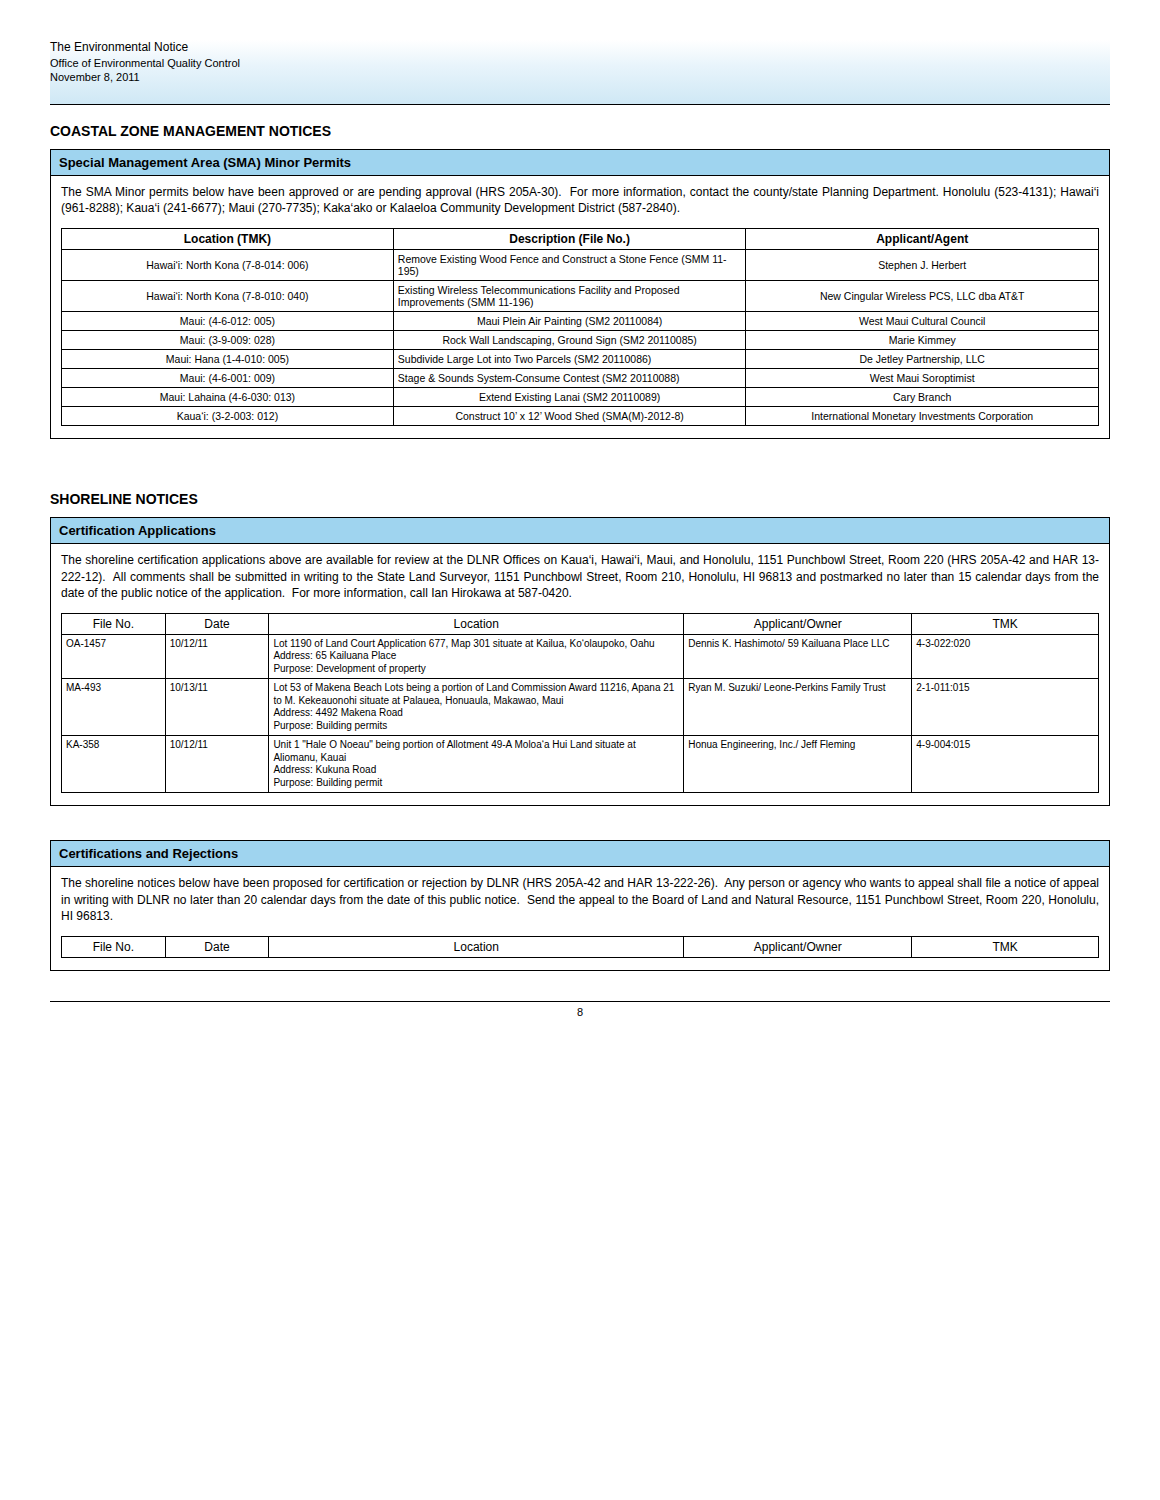The Environmental Notice
Office of Environmental Quality Control
November 8, 2011
COASTAL ZONE MANAGEMENT NOTICES
Special Management Area (SMA) Minor Permits
The SMA Minor permits below have been approved or are pending approval (HRS 205A-30). For more information, contact the county/state Planning Department. Honolulu (523-4131); Hawai‘i (961-8288); Kaua‘i (241-6677); Maui (270-7735); Kaka‘ako or Kalaeloa Community Development District (587-2840).
| Location (TMK) | Description (File No.) | Applicant/Agent |
| --- | --- | --- |
| Hawai‘i: North Kona (7-8-014: 006) | Remove Existing Wood Fence and Construct a Stone Fence (SMM 11-195) | Stephen J. Herbert |
| Hawai‘i: North Kona (7-8-010: 040) | Existing Wireless Telecommunications Facility and Proposed Improvements (SMM 11-196) | New Cingular Wireless PCS, LLC dba AT&T |
| Maui: (4-6-012: 005) | Maui Plein Air Painting (SM2 20110084) | West Maui Cultural Council |
| Maui: (3-9-009: 028) | Rock Wall Landscaping, Ground Sign (SM2 20110085) | Marie Kimmey |
| Maui: Hana (1-4-010: 005) | Subdivide Large Lot into Two Parcels (SM2 20110086) | De Jetley Partnership, LLC |
| Maui: (4-6-001: 009) | Stage & Sounds System-Consume Contest (SM2 20110088) | West Maui Soroptimist |
| Maui: Lahaina (4-6-030: 013) | Extend Existing Lanai (SM2 20110089) | Cary Branch |
| Kaua‘i: (3-2-003: 012) | Construct 10’ x 12’ Wood Shed (SMA(M)-2012-8) | International Monetary Investments Corporation |
SHORELINE NOTICES
Certification Applications
The shoreline certification applications above are available for review at the DLNR Offices on Kaua‘i, Hawai‘i, Maui, and Honolulu, 1151 Punchbowl Street, Room 220 (HRS 205A-42 and HAR 13-222-12). All comments shall be submitted in writing to the State Land Surveyor, 1151 Punchbowl Street, Room 210, Honolulu, HI 96813 and postmarked no later than 15 calendar days from the date of the public notice of the application. For more information, call Ian Hirokawa at 587-0420.
| File No. | Date | Location | Applicant/Owner | TMK |
| --- | --- | --- | --- | --- |
| OA-1457 | 10/12/11 | Lot 1190 of Land Court Application 677, Map 301 situate at Kailua, Ko‘olaupoko, Oahu Address: 65 Kailuana Place Purpose: Development of property | Dennis K. Hashimoto/ 59 Kailuana Place LLC | 4-3-022:020 |
| MA-493 | 10/13/11 | Lot 53 of Makena Beach Lots being a portion of Land Commission Award 11216, Apana 21 to M. Kekeauonohi situate at Palauea, Honuaula, Makawao, Maui Address: 4492 Makena Road Purpose: Building permits | Ryan M. Suzuki/ Leone-Perkins Family Trust | 2-1-011:015 |
| KA-358 | 10/12/11 | Unit 1 "Hale O Noeau" being portion of Allotment 49-A Moloa‘a Hui Land situate at Aliomanu, Kauai Address: Kukuna Road Purpose: Building permit | Honua Engineering, Inc./ Jeff Fleming | 4-9-004:015 |
Certifications and Rejections
The shoreline notices below have been proposed for certification or rejection by DLNR (HRS 205A-42 and HAR 13-222-26). Any person or agency who wants to appeal shall file a notice of appeal in writing with DLNR no later than 20 calendar days from the date of this public notice. Send the appeal to the Board of Land and Natural Resource, 1151 Punchbowl Street, Room 220, Honolulu, HI 96813.
| File No. | Date | Location | Applicant/Owner | TMK |
| --- | --- | --- | --- | --- |
8